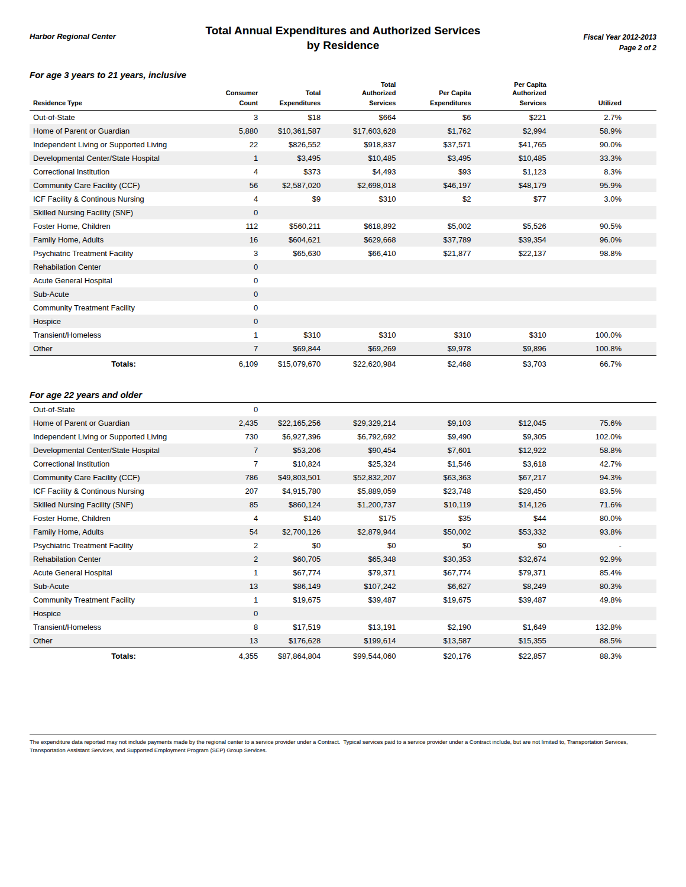Harbor Regional Center
Total Annual Expenditures and Authorized Services
by Residence
Fiscal Year 2012-2013
Page 2 of 2
For age 3 years to 21 years, inclusive
| | | | Total | | Per Capita | | |
| --- | --- | --- | --- | --- | --- | --- | --- |
| | Consumer | Total | Authorized | Per Capita | Authorized | | |
| Residence Type | Count | Expenditures | Services | Expenditures | Services | Utilized | |
| Out-of-State | 3 | $18 | $664 | $6 | $221 | 2.7% | |
| Home of Parent or Guardian | 5,880 | $10,361,587 | $17,603,628 | $1,762 | $2,994 | 58.9% | |
| Independent Living or Supported Living | 22 | $826,552 | $918,837 | $37,571 | $41,765 | 90.0% | |
| Developmental Center/State Hospital | 1 | $3,495 | $10,485 | $3,495 | $10,485 | 33.3% | |
| Correctional Institution | 4 | $373 | $4,493 | $93 | $1,123 | 8.3% | |
| Community Care Facility (CCF) | 56 | $2,587,020 | $2,698,018 | $46,197 | $48,179 | 95.9% | |
| ICF Facility & Continous Nursing | 4 | $9 | $310 | $2 | $77 | 3.0% | |
| Skilled Nursing Facility (SNF) | 0 | | | | | | |
| Foster Home, Children | 112 | $560,211 | $618,892 | $5,002 | $5,526 | 90.5% | |
| Family Home, Adults | 16 | $604,621 | $629,668 | $37,789 | $39,354 | 96.0% | |
| Psychiatric Treatment Facility | 3 | $65,630 | $66,410 | $21,877 | $22,137 | 98.8% | |
| Rehabilation Center | 0 | | | | | | |
| Acute General Hospital | 0 | | | | | | |
| Sub-Acute | 0 | | | | | | |
| Community Treatment Facility | 0 | | | | | | |
| Hospice | 0 | | | | | | |
| Transient/Homeless | 1 | $310 | $310 | $310 | $310 | 100.0% | |
| Other | 7 | $69,844 | $69,269 | $9,978 | $9,896 | 100.8% | |
| Totals: | 6,109 | $15,079,670 | $22,620,984 | $2,468 | $3,703 | 66.7% | |
For age 22 years and older
| Out-of-State | 0 | | | | | | |
| Home of Parent or Guardian | 2,435 | $22,165,256 | $29,329,214 | $9,103 | $12,045 | 75.6% | |
| Independent Living or Supported Living | 730 | $6,927,396 | $6,792,692 | $9,490 | $9,305 | 102.0% | |
| Developmental Center/State Hospital | 7 | $53,206 | $90,454 | $7,601 | $12,922 | 58.8% | |
| Correctional Institution | 7 | $10,824 | $25,324 | $1,546 | $3,618 | 42.7% | |
| Community Care Facility (CCF) | 786 | $49,803,501 | $52,832,207 | $63,363 | $67,217 | 94.3% | |
| ICF Facility & Continous Nursing | 207 | $4,915,780 | $5,889,059 | $23,748 | $28,450 | 83.5% | |
| Skilled Nursing Facility (SNF) | 85 | $860,124 | $1,200,737 | $10,119 | $14,126 | 71.6% | |
| Foster Home, Children | 4 | $140 | $175 | $35 | $44 | 80.0% | |
| Family Home, Adults | 54 | $2,700,126 | $2,879,944 | $50,002 | $53,332 | 93.8% | |
| Psychiatric Treatment Facility | 2 | $0 | $0 | $0 | $0 | - | |
| Rehabilation Center | 2 | $60,705 | $65,348 | $30,353 | $32,674 | 92.9% | |
| Acute General Hospital | 1 | $67,774 | $79,371 | $67,774 | $79,371 | 85.4% | |
| Sub-Acute | 13 | $86,149 | $107,242 | $6,627 | $8,249 | 80.3% | |
| Community Treatment Facility | 1 | $19,675 | $39,487 | $19,675 | $39,487 | 49.8% | |
| Hospice | 0 | | | | | | |
| Transient/Homeless | 8 | $17,519 | $13,191 | $2,190 | $1,649 | 132.8% | |
| Other | 13 | $176,628 | $199,614 | $13,587 | $15,355 | 88.5% | |
| Totals: | 4,355 | $87,864,804 | $99,544,060 | $20,176 | $22,857 | 88.3% | |
The expenditure data reported may not include payments made by the regional center to a service provider under a Contract. Typical services paid to a service provider under a Contract include, but are not limited to, Transportation Services, Transportation Assistant Services, and Supported Employment Program (SEP) Group Services.